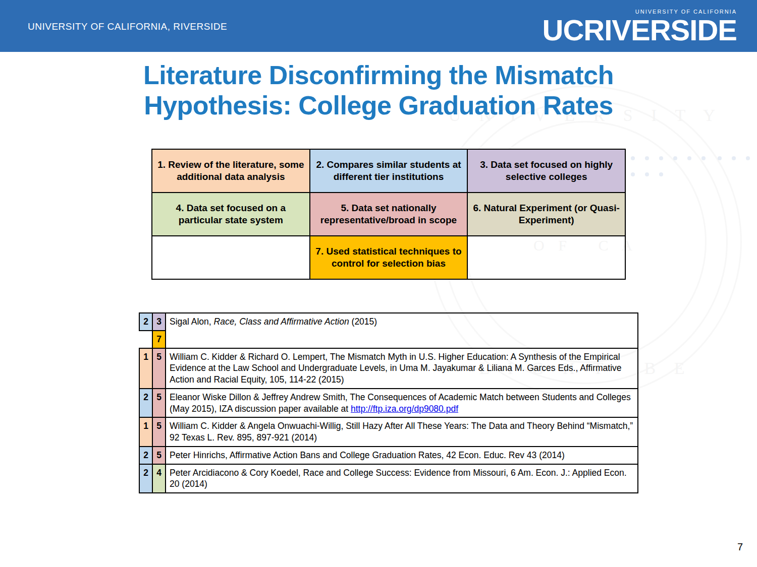UNIVERSITY OF CALIFORNIA, RIVERSIDE
UNIVERSITY OF CALIFORNIA
UCRIVERSIDE
U N I V E R S I T Y
O F C A
L I G H T B E
Literature Disconfirming the Mismatch
Hypothesis: College Graduation Rates
| 1. Review of the literature, some additional data analysis | 2. Compares similar students at different tier institutions | 3. Data set focused on highly selective colleges |
| 4. Data set focused on a particular state system | 5. Data set nationally representative/broad in scope | 6. Natural Experiment (or Quasi-Experiment) |
| | 7. Used statistical techniques to control for selection bias | |
| 2 | 3 | Sigal Alon, Race, Class and Affirmative Action (2015) |
| | 7 |
| 1 | 5 | William C. Kidder & Richard O. Lempert, The Mismatch Myth in U.S. Higher Education: A Synthesis of the Empirical Evidence at the Law School and Undergraduate Levels, in Uma M. Jayakumar & Liliana M. Garces Eds., Affirmative Action and Racial Equity, 105, 114-22 (2015) |
| 2 | 5 | Eleanor Wiske Dillon & Jeffrey Andrew Smith, The Consequences of Academic Match between Students and Colleges (May 2015), IZA discussion paper available at http://ftp.iza.org/dp9080.pdf |
| 1 | 5 | William C. Kidder & Angela Onwuachi-Willig, Still Hazy After All These Years: The Data and Theory Behind “Mismatch,” 92 Texas L. Rev. 895, 897-921 (2014) |
| 2 | 5 | Peter Hinrichs, Affirmative Action Bans and College Graduation Rates, 42 Econ. Educ. Rev 43 (2014) |
| 2 | 4 | Peter Arcidiacono & Cory Koedel, Race and College Success: Evidence from Missouri, 6 Am. Econ. J.: Applied Econ. 20 (2014) |
7